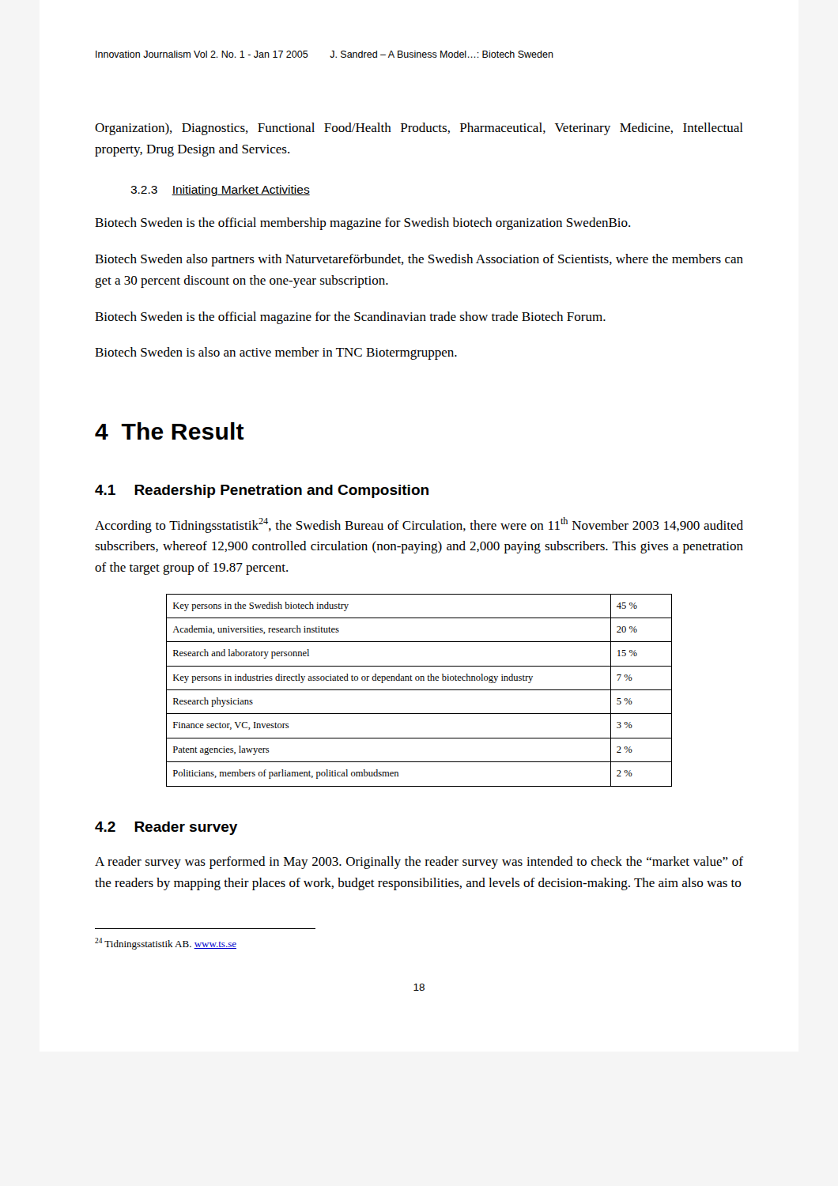Innovation Journalism Vol 2. No. 1 - Jan 17 2005 J. Sandred – A Business Model…: Biotech Sweden
Organization), Diagnostics, Functional Food/Health Products, Pharmaceutical, Veterinary Medicine, Intellectual property, Drug Design and Services.
3.2.3 Initiating Market Activities
Biotech Sweden is the official membership magazine for Swedish biotech organization SwedenBio.
Biotech Sweden also partners with Naturvetareförbundet, the Swedish Association of Scientists, where the members can get a 30 percent discount on the one-year subscription.
Biotech Sweden is the official magazine for the Scandinavian trade show trade Biotech Forum.
Biotech Sweden is also an active member in TNC Biotermgruppen.
4 The Result
4.1 Readership Penetration and Composition
According to Tidningsstatistik24, the Swedish Bureau of Circulation, there were on 11th November 2003 14,900 audited subscribers, whereof 12,900 controlled circulation (non-paying) and 2,000 paying subscribers. This gives a penetration of the target group of 19.87 percent.
| Key persons in the Swedish biotech industry | 45 % |
| Academia, universities, research institutes | 20 % |
| Research and laboratory personnel | 15 % |
| Key persons in industries directly associated to or dependant on the biotechnology industry | 7 % |
| Research physicians | 5 % |
| Finance sector, VC, Investors | 3 % |
| Patent agencies, lawyers | 2 % |
| Politicians, members of parliament, political ombudsmen | 2 % |
4.2 Reader survey
A reader survey was performed in May 2003. Originally the reader survey was intended to check the “market value” of the readers by mapping their places of work, budget responsibilities, and levels of decision-making. The aim also was to
24 Tidningsstatistik AB. www.ts.se
18